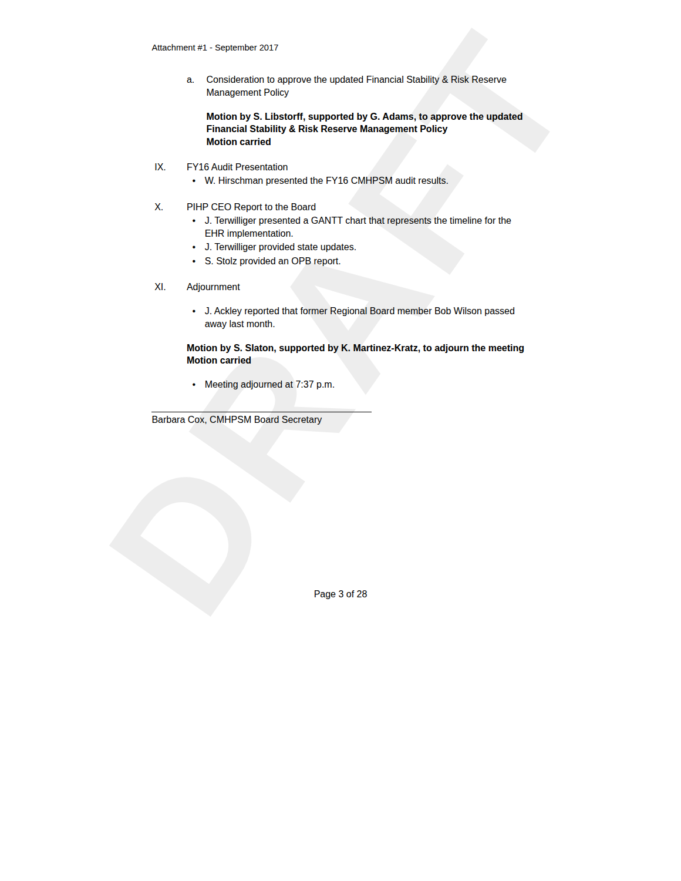DRAFT
Attachment #1 - September 2017
a.
Consideration to approve the updated Financial Stability & Risk Reserve Management Policy
Motion by S. Libstorff, supported by G. Adams, to approve the updated Financial Stability & Risk Reserve Management Policy
Motion carried
IX.
FY16 Audit Presentation
W. Hirschman presented the FY16 CMHPSM audit results.
X.
PIHP CEO Report to the Board
J. Terwilliger presented a GANTT chart that represents the timeline for the EHR implementation.
J. Terwilliger provided state updates.
S. Stolz provided an OPB report.
XI.
Adjournment
J. Ackley reported that former Regional Board member Bob Wilson passed away last month.
Motion by S. Slaton, supported by K. Martinez-Kratz, to adjourn the meeting
Motion carried
Meeting adjourned at 7:37 p.m.
Barbara Cox, CMHPSM Board Secretary
Page 3 of 28